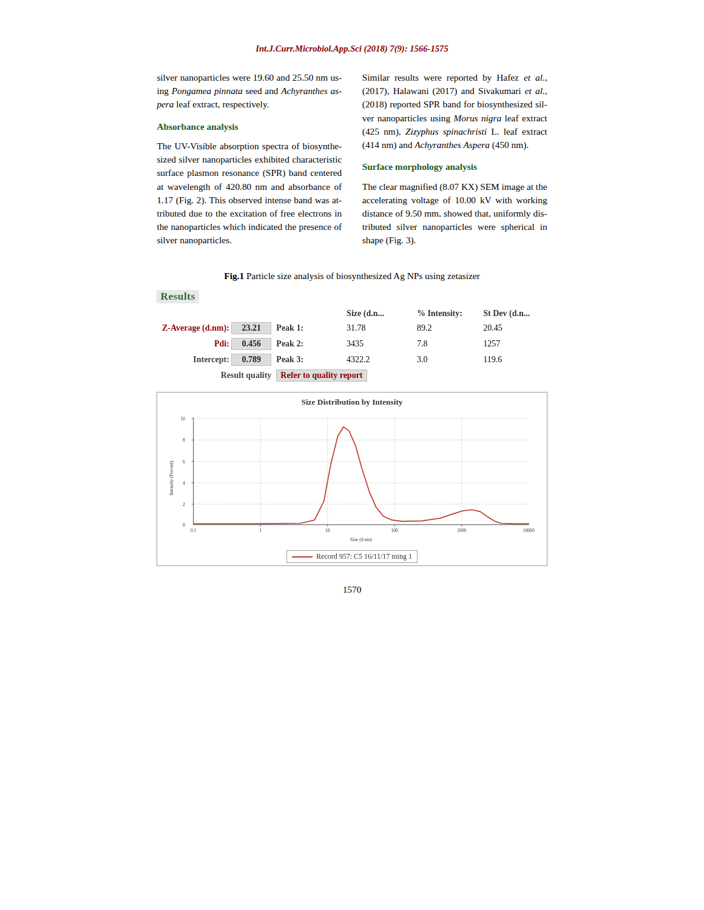Int.J.Curr.Microbiol.App.Sci (2018) 7(9): 1566-1575
silver nanoparticles were 19.60 and 25.50 nm using Pongamea pinnata seed and Achyranthes aspera leaf extract, respectively.
Absorbance analysis
The UV-Visible absorption spectra of biosynthesized silver nanoparticles exhibited characteristic surface plasmon resonance (SPR) band centered at wavelength of 420.80 nm and absorbance of 1.17 (Fig. 2). This observed intense band was attributed due to the excitation of free electrons in the nanoparticles which indicated the presence of silver nanoparticles.
Similar results were reported by Hafez et al., (2017), Halawani (2017) and Sivakumari et al., (2018) reported SPR band for biosynthesized silver nanoparticles using Morus nigra leaf extract (425 nm), Zizyphus spinachristi L. leaf extract (414 nm) and Achyranthes Aspera (450 nm).
Surface morphology analysis
The clear magnified (8.07 KX) SEM image at the accelerating voltage of 10.00 kV with working distance of 9.50 mm, showed that, uniformly distributed silver nanoparticles were spherical in shape (Fig. 3).
Fig.1 Particle size analysis of biosynthesized Ag NPs using zetasizer
Results
| | | Size (d.n... | % Intensity: | St Dev (d.n... |
| --- | --- | --- | --- | --- |
| Z-Average (d.nm): 23.21 | Peak 1: | 31.78 | 89.2 | 20.45 |
| Pdi: 0.456 | Peak 2: | 3435 | 7.8 | 1257 |
| Intercept: 0.789 | Peak 3: | 4322.2 | 3.0 | 119.6 |
| Result quality | Refer to quality report |
Size Distribution by Intensity
10 8 6 4 2 0 Intensity (Percent) 0.1 1 10 100 1000 10000 Size (d.nm)
Record 957: C5 16/11/17 ming 1
1570